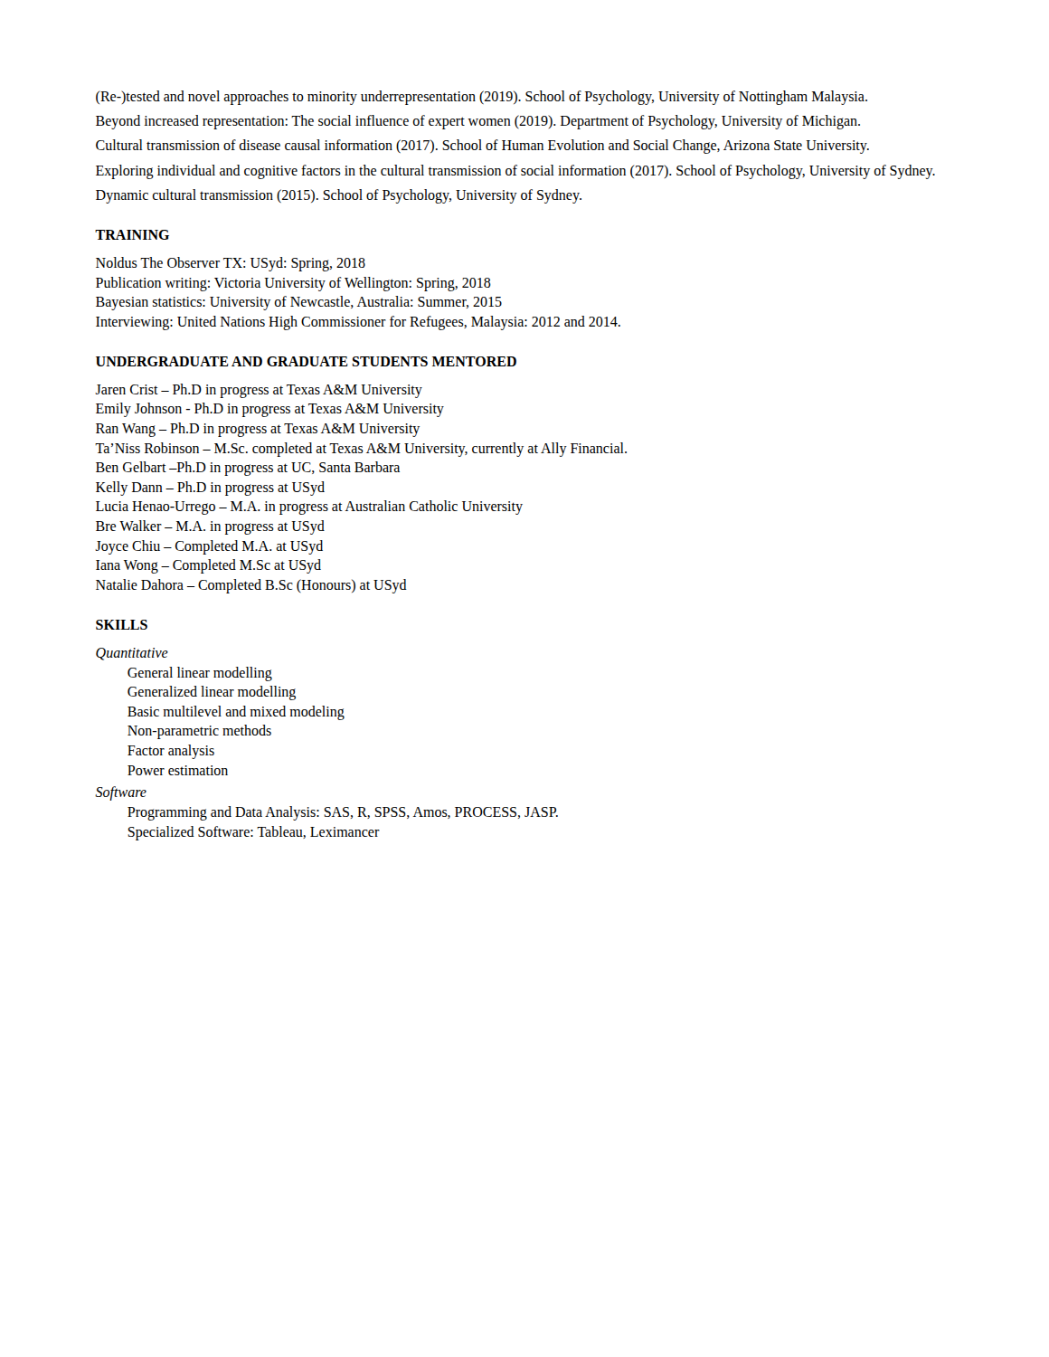(Re-)tested and novel approaches to minority underrepresentation (2019). School of Psychology, University of Nottingham Malaysia.
Beyond increased representation: The social influence of expert women (2019). Department of Psychology, University of Michigan.
Cultural transmission of disease causal information (2017). School of Human Evolution and Social Change, Arizona State University.
Exploring individual and cognitive factors in the cultural transmission of social information (2017). School of Psychology, University of Sydney.
Dynamic cultural transmission (2015). School of Psychology, University of Sydney.
Training
Noldus The Observer TX: USyd: Spring, 2018
Publication writing: Victoria University of Wellington: Spring, 2018
Bayesian statistics: University of Newcastle, Australia: Summer, 2015
Interviewing: United Nations High Commissioner for Refugees, Malaysia: 2012 and 2014.
Undergraduate and Graduate Students Mentored
Jaren Crist – Ph.D in progress at Texas A&M University
Emily Johnson - Ph.D in progress at Texas A&M University
Ran Wang – Ph.D in progress at Texas A&M University
Ta’Niss Robinson – M.Sc. completed at Texas A&M University, currently at Ally Financial.
Ben Gelbart –Ph.D in progress at UC, Santa Barbara
Kelly Dann – Ph.D in progress at USyd
Lucia Henao-Urrego – M.A. in progress at Australian Catholic University
Bre Walker – M.A. in progress at USyd
Joyce Chiu – Completed M.A. at USyd
Iana Wong – Completed M.Sc at USyd
Natalie Dahora – Completed B.Sc (Honours) at USyd
Skills
Quantitative
General linear modelling
Generalized linear modelling
Basic multilevel and mixed modeling
Non-parametric methods
Factor analysis
Power estimation
Software
Programming and Data Analysis: SAS, R, SPSS, Amos, PROCESS, JASP.
Specialized Software: Tableau, Leximancer